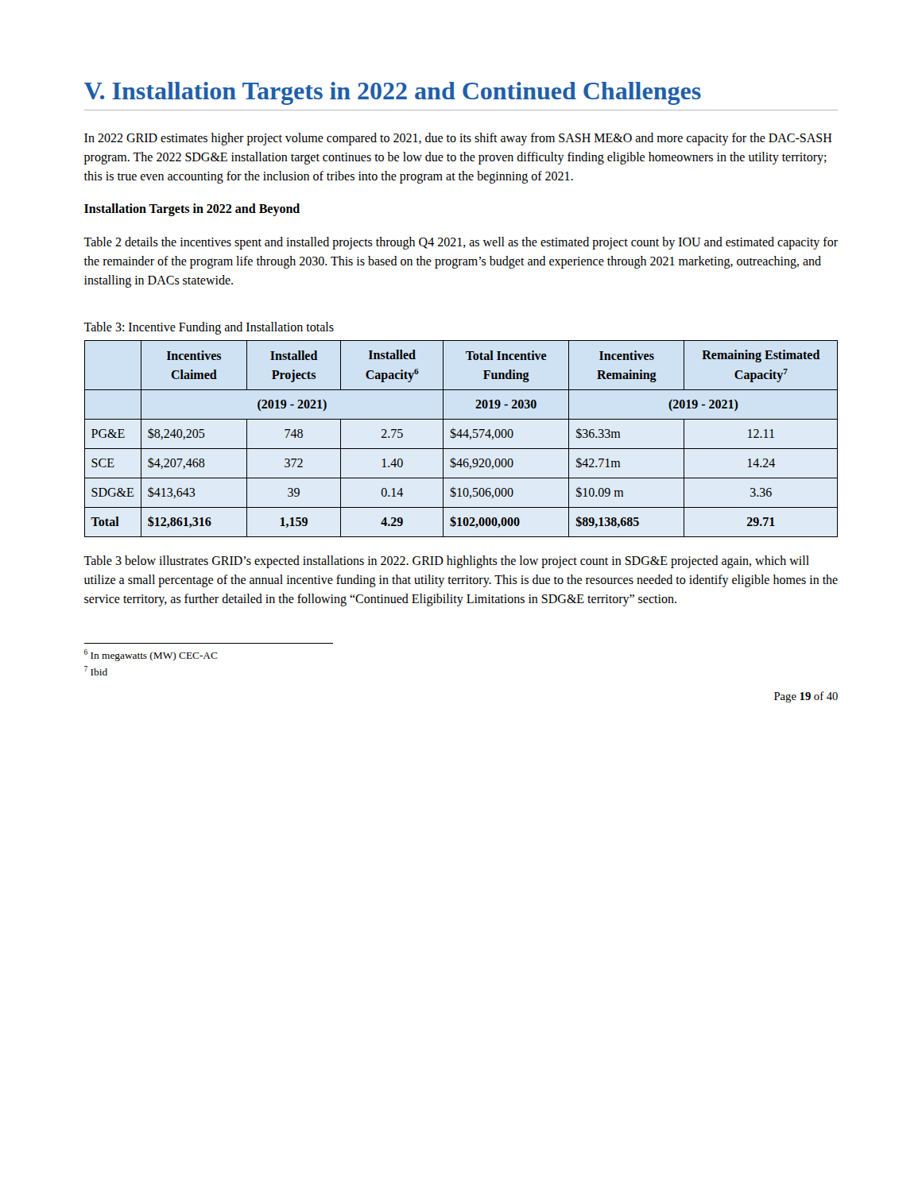V. Installation Targets in 2022 and Continued Challenges
In 2022 GRID estimates higher project volume compared to 2021, due to its shift away from SASH ME&O and more capacity for the DAC-SASH program. The 2022 SDG&E installation target continues to be low due to the proven difficulty finding eligible homeowners in the utility territory; this is true even accounting for the inclusion of tribes into the program at the beginning of 2021.
Installation Targets in 2022 and Beyond
Table 2 details the incentives spent and installed projects through Q4 2021, as well as the estimated project count by IOU and estimated capacity for the remainder of the program life through 2030. This is based on the program’s budget and experience through 2021 marketing, outreaching, and installing in DACs statewide.
Table 3: Incentive Funding and Installation totals
| | Incentives Claimed | Installed Projects | Installed Capacity 6 | Total Incentive Funding | Incentives Remaining | Remaining Estimated Capacity 7 |
| --- | --- | --- | --- | --- | --- | --- |
| | (2019 - 2021) | 2019 - 2030 | (2019 - 2021) |
| PG&E | $8,240,205 | 748 | 2.75 | $44,574,000 | $36.33m | 12.11 |
| SCE | $4,207,468 | 372 | 1.40 | $46,920,000 | $42.71m | 14.24 |
| SDG&E | $413,643 | 39 | 0.14 | $10,506,000 | $10.09 m | 3.36 |
| Total | $12,861,316 | 1,159 | 4.29 | $102,000,000 | $89,138,685 | 29.71 |
Table 3 below illustrates GRID’s expected installations in 2022. GRID highlights the low project count in SDG&E projected again, which will utilize a small percentage of the annual incentive funding in that utility territory. This is due to the resources needed to identify eligible homes in the service territory, as further detailed in the following “Continued Eligibility Limitations in SDG&E territory” section.
6 In megawatts (MW) CEC-AC
7 Ibid
Page 19 of 40